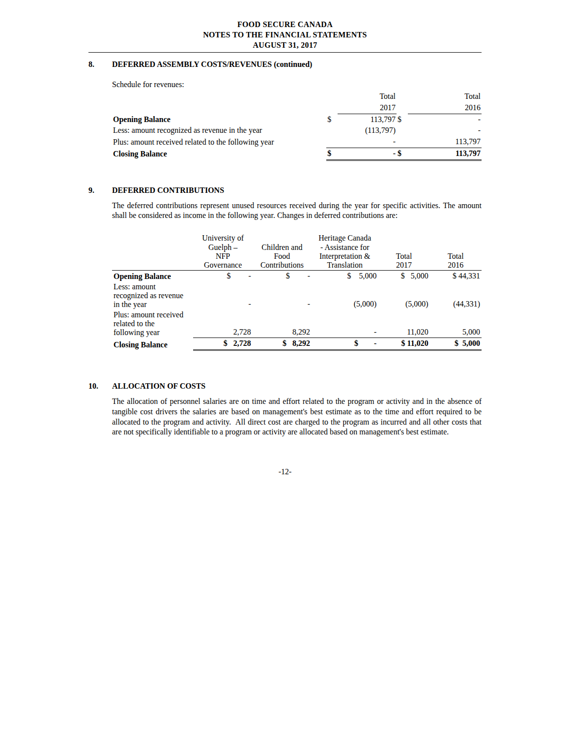FOOD SECURE CANADA
NOTES TO THE FINANCIAL STATEMENTS
AUGUST 31, 2017
8. DEFERRED ASSEMBLY COSTS/REVENUES (continued)
Schedule for revenues:
| | | Total | | Total |
| | | 2017 | | 2016 |
| Opening Balance | $ | 113,797 | $ | - |
| Less: amount recognized as revenue in the year | | (113,797) | | - |
| Plus: amount received related to the following year | | - | | 113,797 |
| Closing Balance | $ | - | $ | 113,797 |
9. DEFERRED CONTRIBUTIONS
The deferred contributions represent unused resources received during the year for specific activities. The amount shall be considered as income in the following year. Changes in deferred contributions are:
| | University of Guelph – NFP | Children and Food | Heritage Canada - Assistance for Interpretation & | Total | Total |
| --- | --- | --- | --- | --- | --- |
| | Governance | Contributions | Translation | 2017 | 2016 |
| Opening Balance | $ - | $ - | $ 5,000 | $ 5,000 | $ 44,331 |
| Less: amount recognized as revenue in the year | - | - | (5,000) | (5,000) | (44,331) |
| Plus: amount received related to the following year | 2,728 | 8,292 | - | 11,020 | 5,000 |
| Closing Balance | $ 2,728 | $ 8,292 | $ - | $ 11,020 | $ 5,000 |
10. ALLOCATION OF COSTS
The allocation of personnel salaries are on time and effort related to the program or activity and in the absence of tangible cost drivers the salaries are based on management's best estimate as to the time and effort required to be allocated to the program and activity. All direct cost are charged to the program as incurred and all other costs that are not specifically identifiable to a program or activity are allocated based on management's best estimate.
-12-